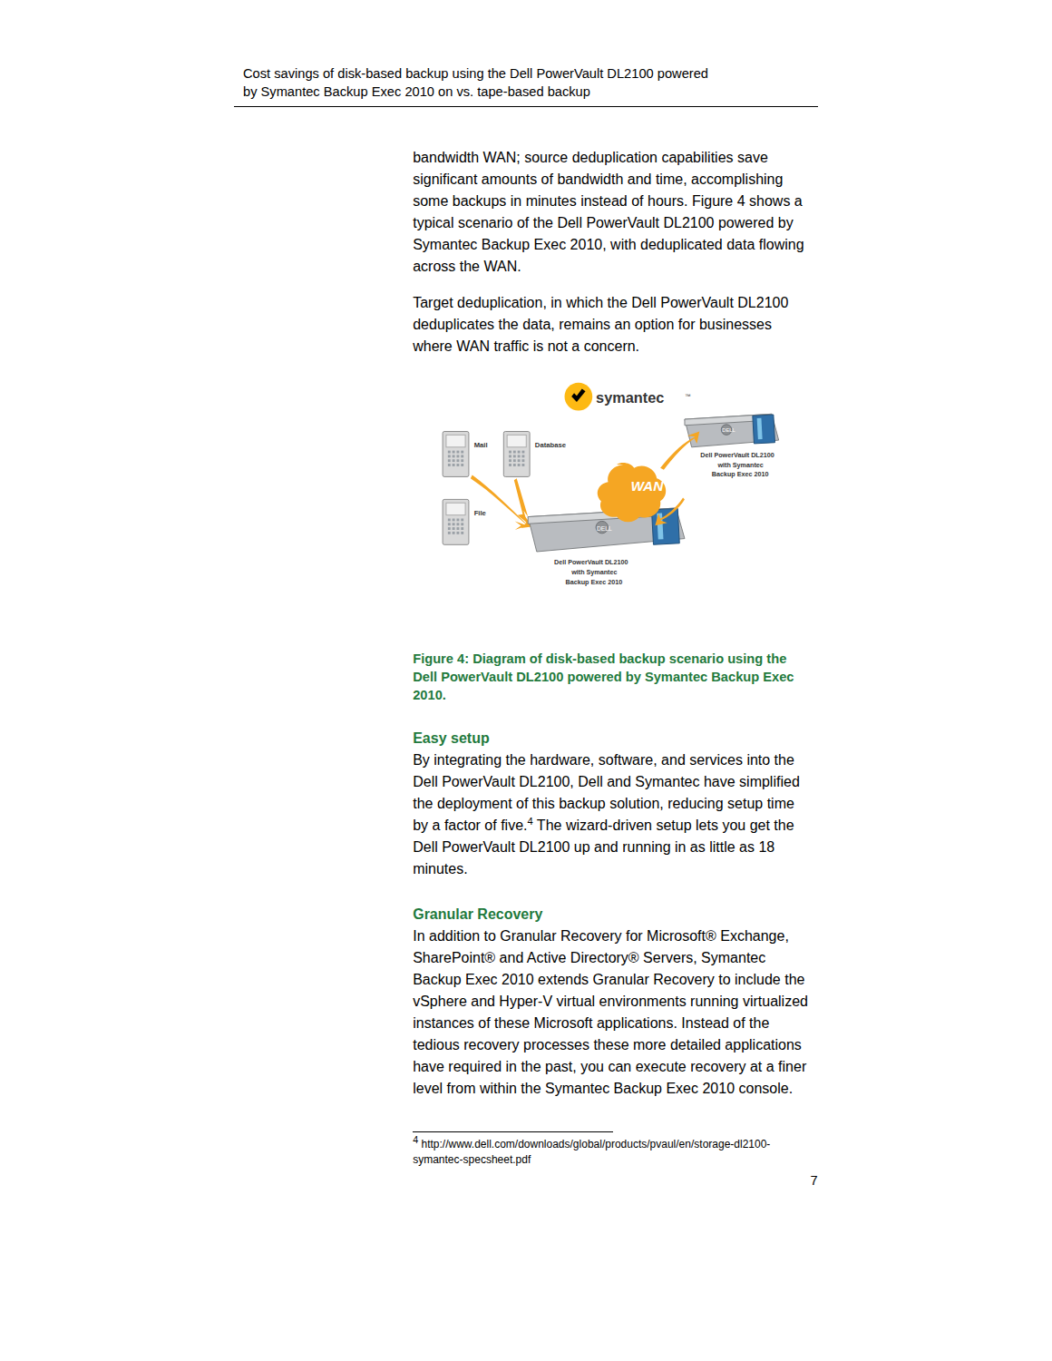Cost savings of disk-based backup using the Dell PowerVault DL2100 powered
by Symantec Backup Exec 2010 on vs. tape-based backup
bandwidth WAN; source deduplication capabilities save significant amounts of bandwidth and time, accomplishing some backups in minutes instead of hours. Figure 4 shows a typical scenario of the Dell PowerVault DL2100 powered by Symantec Backup Exec 2010, with deduplicated data flowing across the WAN.
Target deduplication, in which the Dell PowerVault DL2100 deduplicates the data, remains an option for businesses where WAN traffic is not a concern.
symantec ™ Mail Database File DELL Dell PowerVault DL2100 with Symantec Backup Exec 2010 WAN DELL Dell PowerVault DL2100 with Symantec Backup Exec 2010
Figure 4: Diagram of disk-based backup scenario using the Dell PowerVault DL2100 powered by Symantec Backup Exec 2010.
Easy setup
By integrating the hardware, software, and services into the Dell PowerVault DL2100, Dell and Symantec have simplified the deployment of this backup solution, reducing setup time by a factor of five.4 The wizard-driven setup lets you get the Dell PowerVault DL2100 up and running in as little as 18 minutes.
Granular Recovery
In addition to Granular Recovery for Microsoft® Exchange, SharePoint® and Active Directory® Servers, Symantec Backup Exec 2010 extends Granular Recovery to include the vSphere and Hyper-V virtual environments running virtualized instances of these Microsoft applications. Instead of the tedious recovery processes these more detailed applications have required in the past, you can execute recovery at a finer level from within the Symantec Backup Exec 2010 console.
4 http://www.dell.com/downloads/global/products/pvaul/en/storage-dl2100-symantec-specsheet.pdf
7